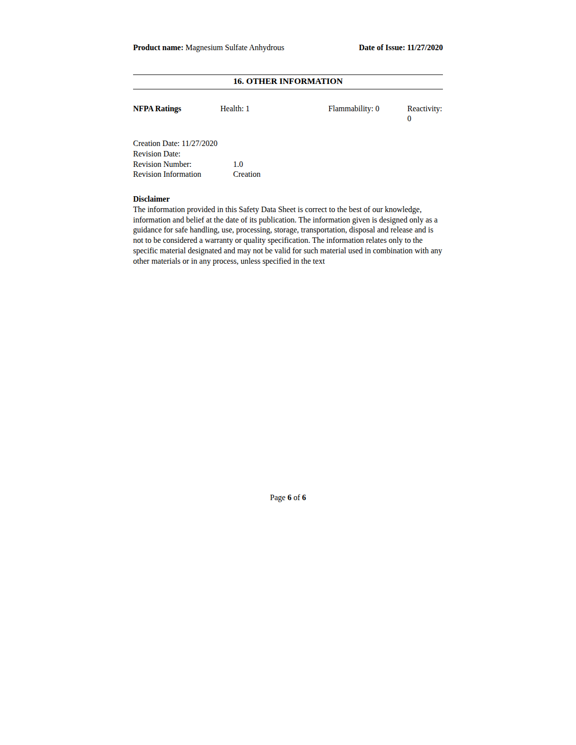Product name: Magnesium Sulfate Anhydrous
Date of Issue: 11/27/2020
16. OTHER INFORMATION
NFPA Ratings
Health: 1
Flammability: 0
Reactivity: 0
Creation Date: 11/27/2020
Revision Date:
Revision Number: 1.0
Revision Information Creation
Disclaimer
The information provided in this Safety Data Sheet is correct to the best of our knowledge, information and belief at the date of its publication. The information given is designed only as a guidance for safe handling, use, processing, storage, transportation, disposal and release and is not to be considered a warranty or quality specification. The information relates only to the specific material designated and may not be valid for such material used in combination with any other materials or in any process, unless specified in the text
Page 6 of 6